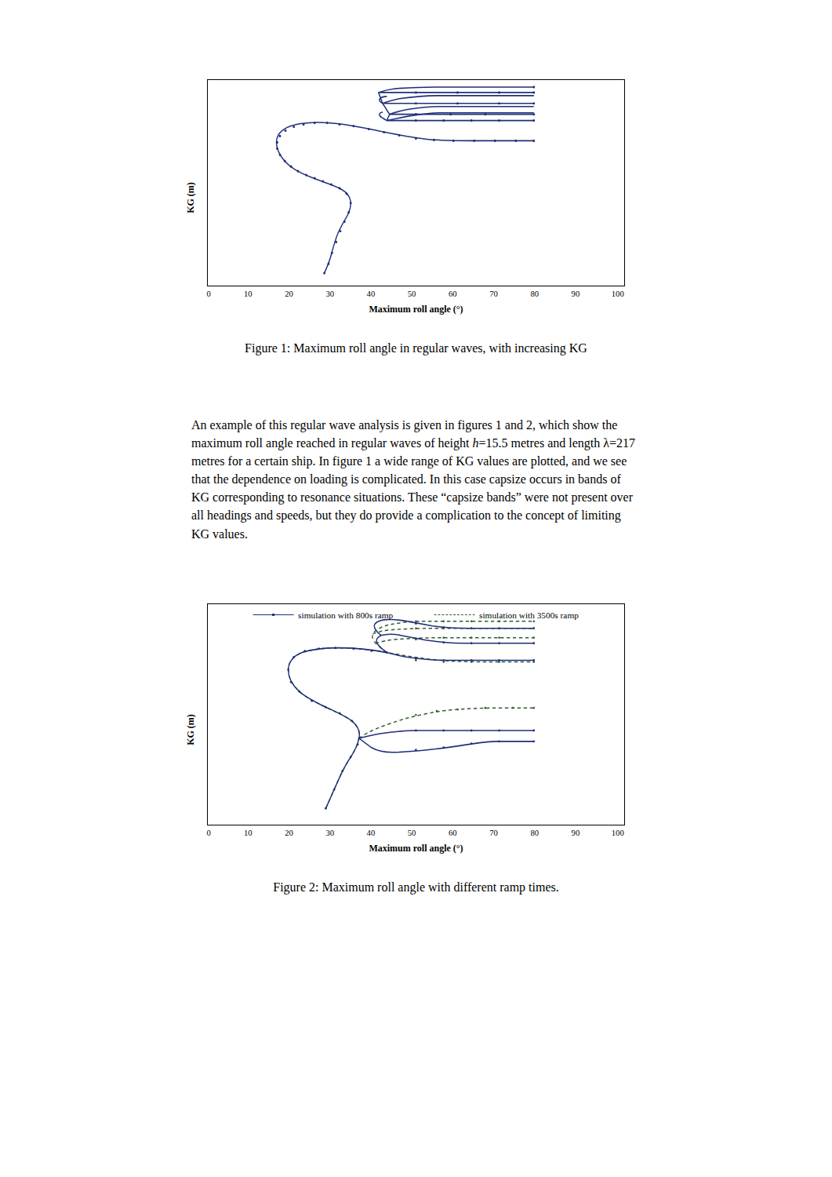KG (m)
010203040 5060708090100
Maximum roll angle (°)
Figure 1: Maximum roll angle in regular waves, with increasing KG
An example of this regular wave analysis is given in figures 1 and 2, which show the maximum roll angle reached in regular waves of height h=15.5 metres and length λ=217 metres for a certain ship. In figure 1 a wide range of KG values are plotted, and we see that the dependence on loading is complicated. In this case capsize occurs in bands of KG corresponding to resonance situations. These “capsize bands” were not present over all headings and speeds, but they do provide a complication to the concept of limiting KG values.
KG (m)
simulation with 800s ramp simulation with 3500s ramp
010203040 5060708090100
Maximum roll angle (°)
Figure 2: Maximum roll angle with different ramp times.